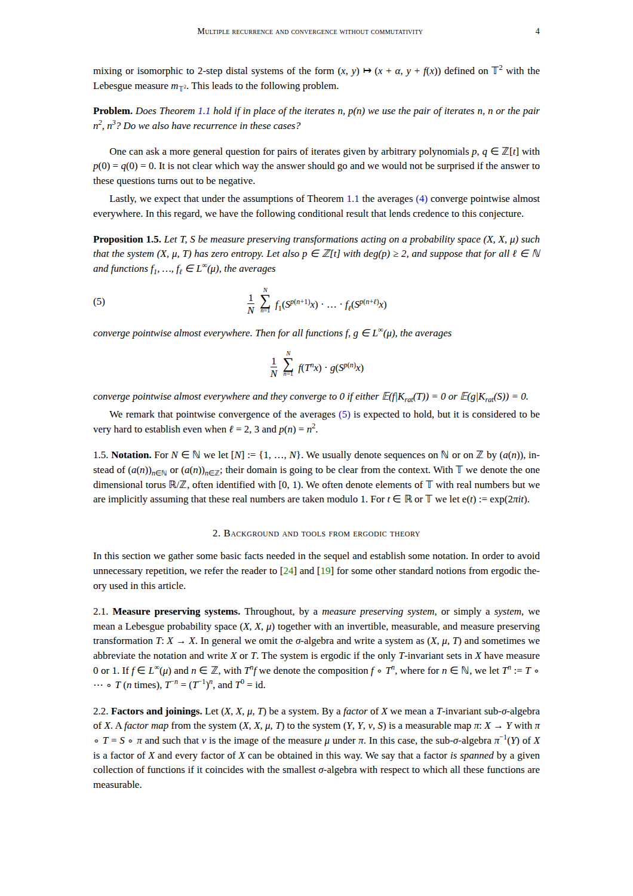Multiple recurrence and convergence without commutativity 4
mixing or isomorphic to 2-step distal systems of the form (x, y) ↦ (x + α, y + f(x)) defined on 𝕋2 with the Lebesgue measure m𝕋2. This leads to the following problem.
Problem. Does Theorem 1.1 hold if in place of the iterates n, p(n) we use the pair of iterates n, n or the pair n2, n3? Do we also have recurrence in these cases?
One can ask a more general question for pairs of iterates given by arbitrary polynomials p, q ∈ ℤ[t] with p(0) = q(0) = 0. It is not clear which way the answer should go and we would not be surprised if the answer to these questions turns out to be negative.
Lastly, we expect that under the assumptions of Theorem 1.1 the averages (4) converge pointwise almost everywhere. In this regard, we have the following conditional result that lends credence to this conjecture.
Proposition 1.5. Let T, S be measure preserving transformations acting on a probability space (X, X, μ) such that the system (X, μ, T) has zero entropy. Let also p ∈ ℤ[t] with deg(p) ≥ 2, and suppose that for all ℓ ∈ ℕ and functions f1, …, fℓ ∈ L∞(μ), the averages
(5) 1 N N∑n=1 f1(Sp(n+1)x) · … · fℓ(Sp(n+ℓ)x) (5)
converge pointwise almost everywhere. Then for all functions f, g ∈ L∞(μ), the averages
1 N N∑n=1 f(Tnx) · g(Sp(n)x)
converge pointwise almost everywhere and they converge to 0 if either 𝔼(f|Krat(T)) = 0 or 𝔼(g|Krat(S)) = 0.
We remark that pointwise convergence of the averages (5) is expected to hold, but it is considered to be very hard to establish even when ℓ = 2, 3 and p(n) = n2.
1.5. Notation. For N ∈ ℕ we let [N] := {1, …, N}. We usually denote sequences on ℕ or on ℤ by (a(n)), instead of (a(n))n∈ℕ or (a(n))n∈ℤ; their domain is going to be clear from the context. With 𝕋 we denote the one dimensional torus ℝ/ℤ, often identified with [0, 1). We often denote elements of 𝕋 with real numbers but we are implicitly assuming that these real numbers are taken modulo 1. For t ∈ ℝ or 𝕋 we let e(t) := exp(2πit).
2. Background and tools from ergodic theory
In this section we gather some basic facts needed in the sequel and establish some notation. In order to avoid unnecessary repetition, we refer the reader to [24] and [19] for some other standard notions from ergodic theory used in this article.
2.1. Measure preserving systems. Throughout, by a measure preserving system, or simply a system, we mean a Lebesgue probability space (X, X, μ) together with an invertible, measurable, and measure preserving transformation T: X → X. In general we omit the σ-algebra and write a system as (X, μ, T) and sometimes we abbreviate the notation and write X or T. The system is ergodic if the only T-invariant sets in X have measure 0 or 1. If f ∈ L∞(μ) and n ∈ ℤ, with Tnf we denote the composition f ∘ Tn, where for n ∈ ℕ, we let Tn := T ∘ ⋯ ∘ T (n times), T−n = (T−1)n, and T0 = id.
2.2. Factors and joinings. Let (X, X, μ, T) be a system. By a factor of X we mean a T-invariant sub-σ-algebra of X. A factor map from the system (X, X, μ, T) to the system (Y, Y, ν, S) is a measurable map π: X → Y with π ∘ T = S ∘ π and such that ν is the image of the measure μ under π. In this case, the sub-σ-algebra π−1(Y) of X is a factor of X and every factor of X can be obtained in this way. We say that a factor is spanned by a given collection of functions if it coincides with the smallest σ-algebra with respect to which all these functions are measurable.